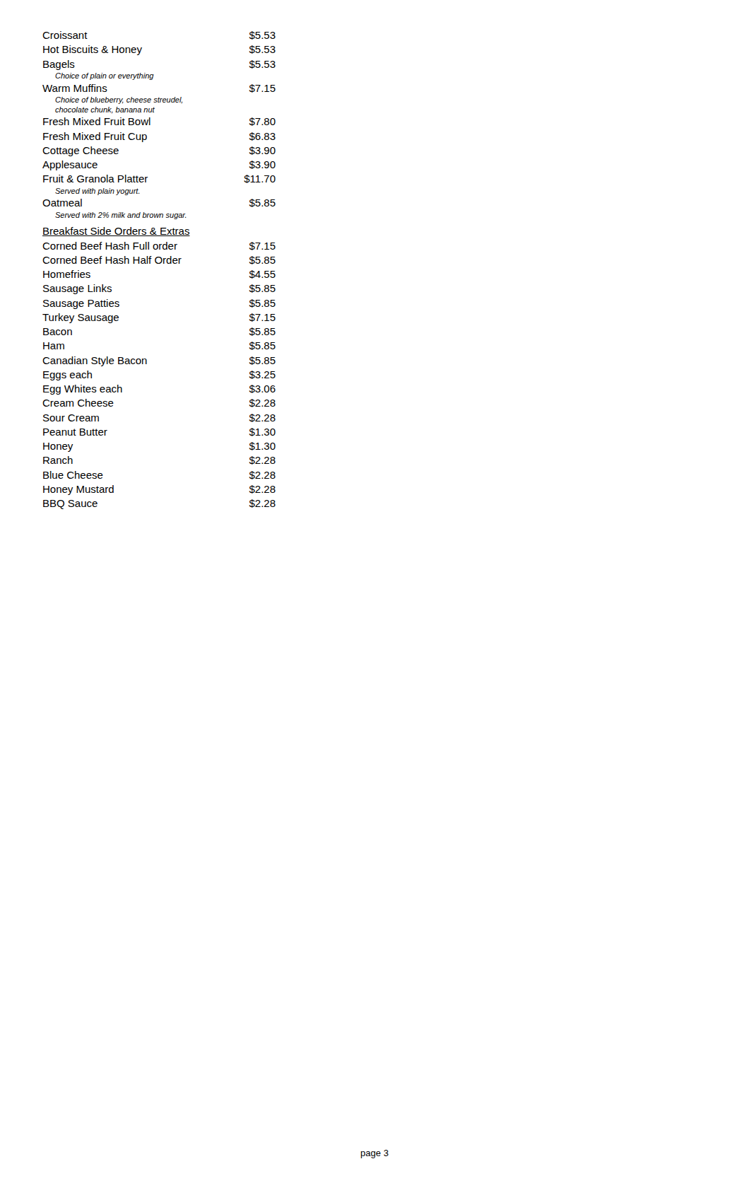Croissant$5.53
Hot Biscuits & Honey$5.53
Bagels$5.53
Choice of plain or everything
Warm Muffins$7.15
Choice of blueberry, cheese streudel, chocolate chunk, banana nut
Fresh Mixed Fruit Bowl$7.80
Fresh Mixed Fruit Cup$6.83
Cottage Cheese$3.90
Applesauce$3.90
Fruit & Granola Platter$11.70
Served with plain yogurt.
Oatmeal$5.85
Served with 2% milk and brown sugar.
Breakfast Side Orders & Extras
Corned Beef Hash Full order$7.15
Corned Beef Hash Half Order$5.85
Homefries$4.55
Sausage Links$5.85
Sausage Patties$5.85
Turkey Sausage$7.15
Bacon$5.85
Ham$5.85
Canadian Style Bacon$5.85
Eggs each$3.25
Egg Whites each$3.06
Cream Cheese$2.28
Sour Cream$2.28
Peanut Butter$1.30
Honey$1.30
Ranch$2.28
Blue Cheese$2.28
Honey Mustard$2.28
BBQ Sauce$2.28
page 3